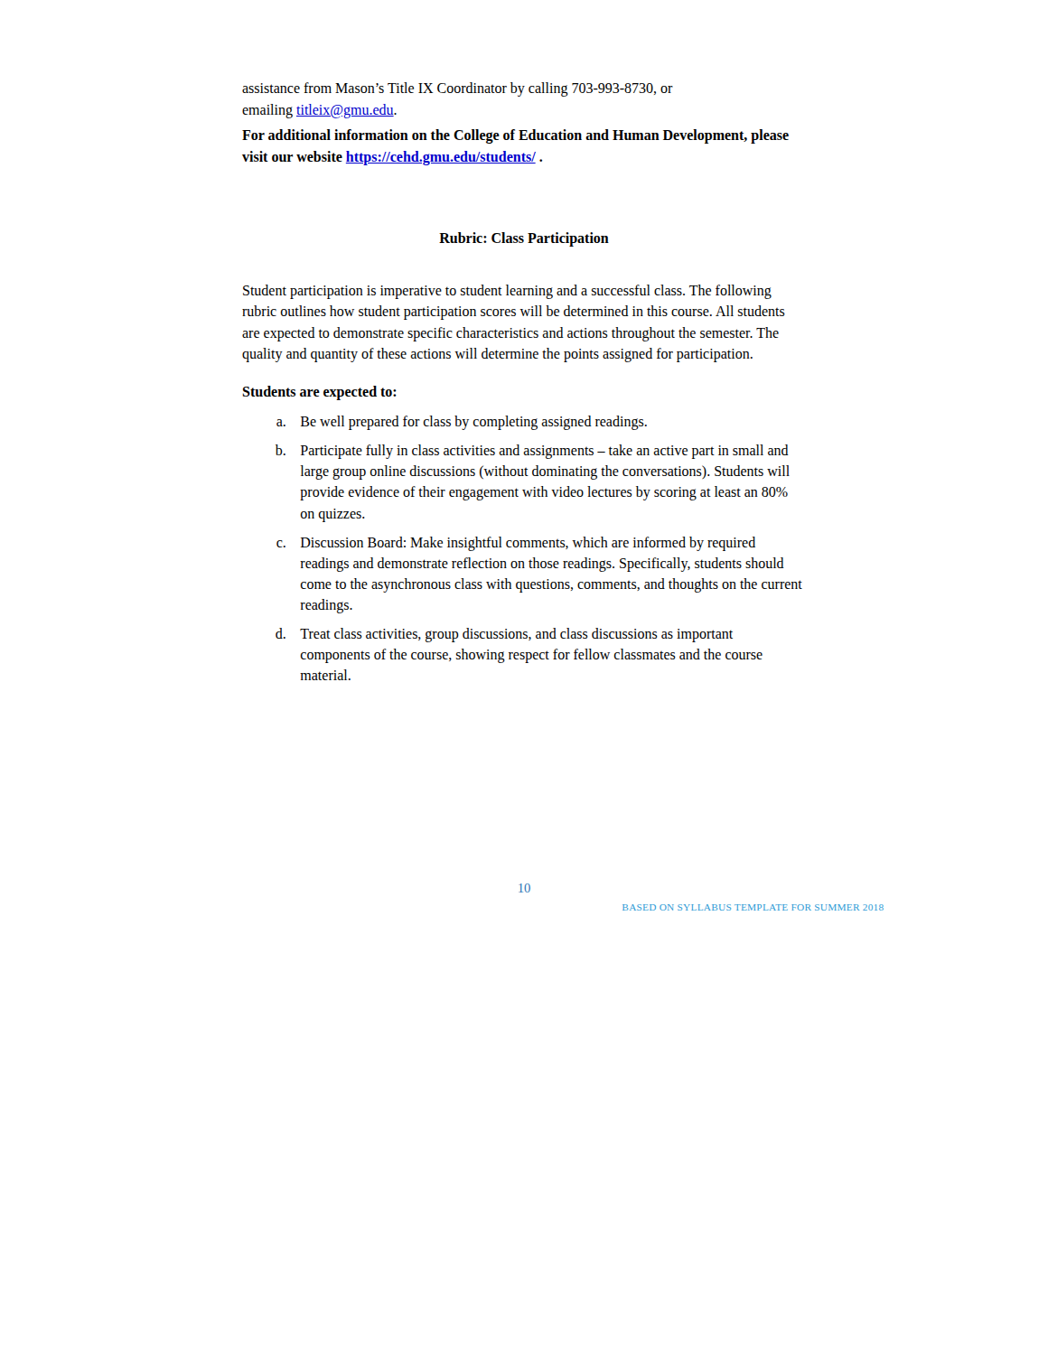assistance from Mason’s Title IX Coordinator by calling 703-993-8730, or
emailing titleix@gmu.edu.
For additional information on the College of Education and Human Development, please visit our website https://cehd.gmu.edu/students/ .
Rubric: Class Participation
Student participation is imperative to student learning and a successful class. The following rubric outlines how student participation scores will be determined in this course. All students are expected to demonstrate specific characteristics and actions throughout the semester. The quality and quantity of these actions will determine the points assigned for participation.
Students are expected to:
Be well prepared for class by completing assigned readings.
Participate fully in class activities and assignments – take an active part in small and large group online discussions (without dominating the conversations). Students will provide evidence of their engagement with video lectures by scoring at least an 80% on quizzes.
Discussion Board: Make insightful comments, which are informed by required readings and demonstrate reflection on those readings. Specifically, students should come to the asynchronous class with questions, comments, and thoughts on the current readings.
Treat class activities, group discussions, and class discussions as important components of the course, showing respect for fellow classmates and the course material.
10
BASED ON SYLLABUS TEMPLATE FOR SUMMER 2018